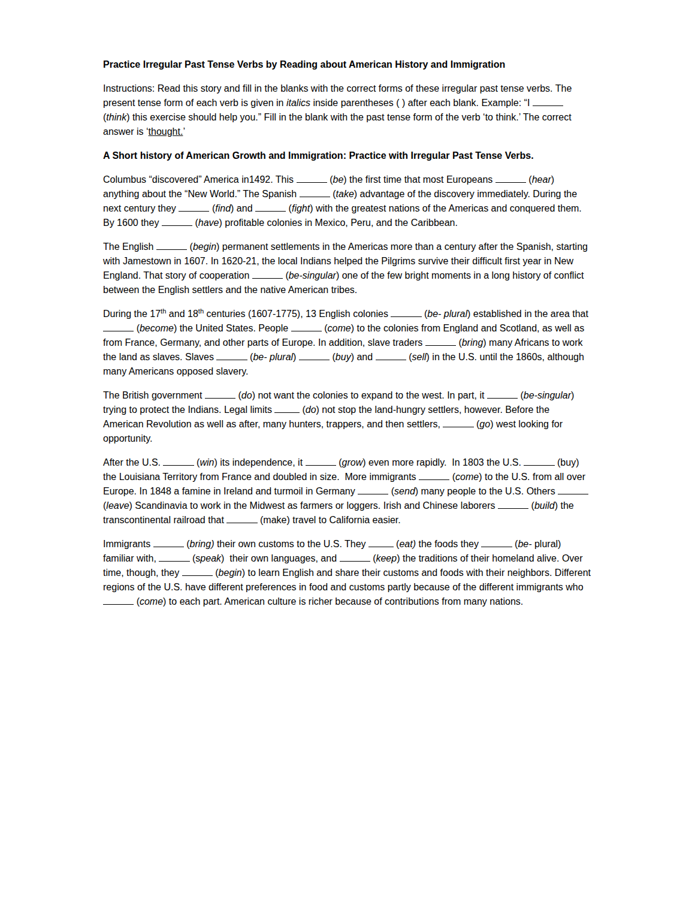Practice Irregular Past Tense Verbs by Reading about American History and Immigration
Instructions: Read this story and fill in the blanks with the correct forms of these irregular past tense verbs. The present tense form of each verb is given in italics inside parentheses ( ) after each blank. Example: “I (think) this exercise should help you.” Fill in the blank with the past tense form of the verb ‘to think.’ The correct answer is ‘thought.’
A Short history of American Growth and Immigration: Practice with Irregular Past Tense Verbs.
Columbus “discovered” America in1492. This (be) the first time that most Europeans (hear) anything about the “New World.” The Spanish (take) advantage of the discovery immediately. During the next century they (find) and (fight) with the greatest nations of the Americas and conquered them. By 1600 they (have) profitable colonies in Mexico, Peru, and the Caribbean.
The English (begin) permanent settlements in the Americas more than a century after the Spanish, starting with Jamestown in 1607. In 1620-21, the local Indians helped the Pilgrims survive their difficult first year in New England. That story of cooperation (be-singular) one of the few bright moments in a long history of conflict between the English settlers and the native American tribes.
During the 17th and 18th centuries (1607-1775), 13 English colonies (be- plural) established in the area that (become) the United States. People (come) to the colonies from England and Scotland, as well as from France, Germany, and other parts of Europe. In addition, slave traders (bring) many Africans to work the land as slaves. Slaves (be- plural) (buy) and (sell) in the U.S. until the 1860s, although many Americans opposed slavery.
The British government (do) not want the colonies to expand to the west. In part, it (be-singular) trying to protect the Indians. Legal limits (do) not stop the land-hungry settlers, however. Before the American Revolution as well as after, many hunters, trappers, and then settlers, (go) west looking for opportunity.
After the U.S. (win) its independence, it (grow) even more rapidly. In 1803 the U.S. (buy) the Louisiana Territory from France and doubled in size. More immigrants (come) to the U.S. from all over Europe. In 1848 a famine in Ireland and turmoil in Germany (send) many people to the U.S. Others (leave) Scandinavia to work in the Midwest as farmers or loggers. Irish and Chinese laborers (build) the transcontinental railroad that (make) travel to California easier.
Immigrants (bring) their own customs to the U.S. They (eat) the foods they (be- plural) familiar with, (speak) their own languages, and (keep) the traditions of their homeland alive. Over time, though, they (begin) to learn English and share their customs and foods with their neighbors. Different regions of the U.S. have different preferences in food and customs partly because of the different immigrants who (come) to each part. American culture is richer because of contributions from many nations.